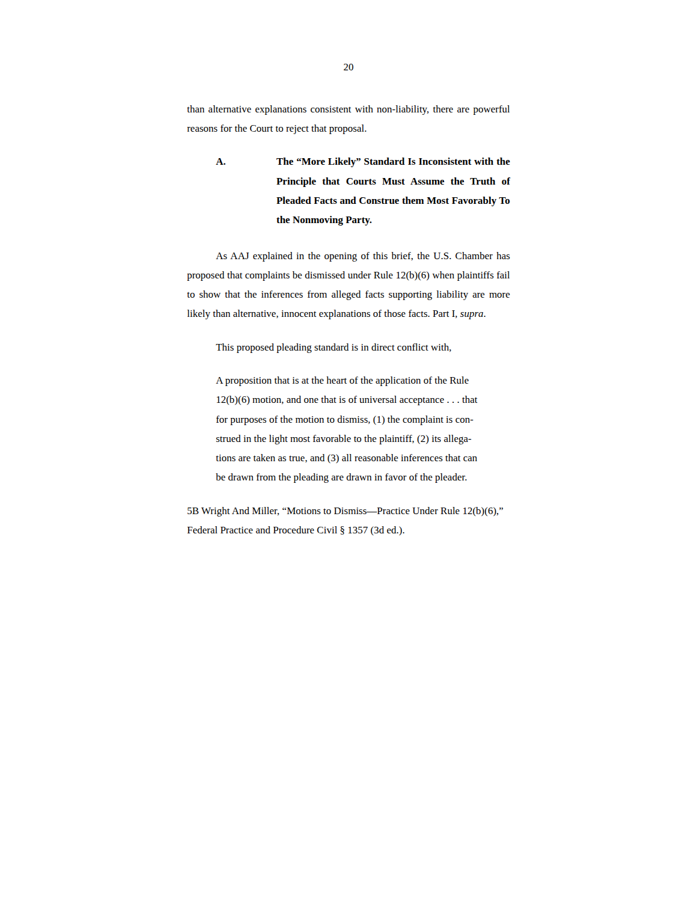20
than alternative explanations consistent with non-liability, there are powerful reasons for the Court to reject that proposal.
A.
The “More Likely” Standard Is Inconsistent with the Principle that Courts Must Assume the Truth of Pleaded Facts and Construe them Most Favorably To the Nonmoving Party.
As AAJ explained in the opening of this brief, the U.S. Chamber has proposed that complaints be dismissed under Rule 12(b)(6) when plaintiffs fail to show that the inferences from alleged facts supporting liability are more likely than alternative, innocent explanations of those facts. Part I, supra.
This proposed pleading standard is in direct conflict with,
A proposition that is at the heart of the application of the Rule 12(b)(6) motion, and one that is of universal acceptance . . . that for purposes of the motion to dismiss, (1) the complaint is construed in the light most favorable to the plaintiff, (2) its allegations are taken as true, and (3) all reasonable inferences that can be drawn from the pleading are drawn in favor of the pleader.
5B Wright And Miller, “Motions to Dismiss—Practice Under Rule 12(b)(6),” Federal Practice and Procedure Civil § 1357 (3d ed.).